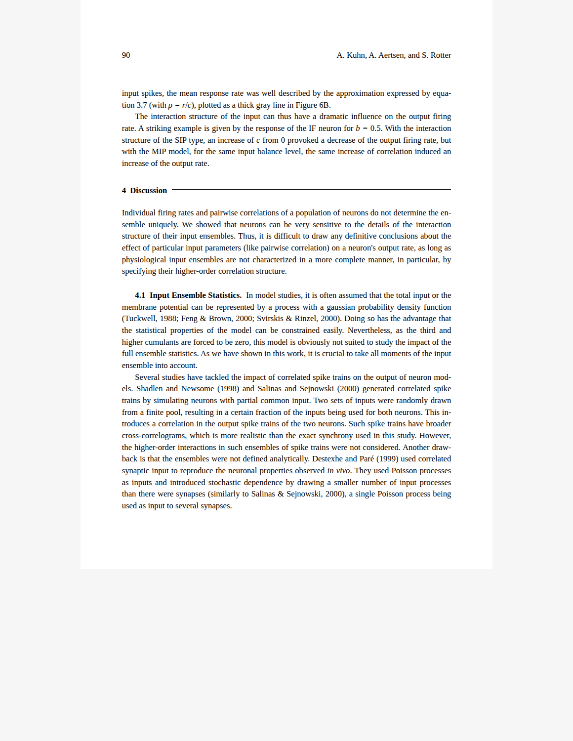90 A. Kuhn, A. Aertsen, and S. Rotter
input spikes, the mean response rate was well described by the approximation expressed by equation 3.7 (with ρ = r/c), plotted as a thick gray line in Figure 6B.
The interaction structure of the input can thus have a dramatic influence on the output firing rate. A striking example is given by the response of the IF neuron for b = 0.5. With the interaction structure of the SIP type, an increase of c from 0 provoked a decrease of the output firing rate, but with the MIP model, for the same input balance level, the same increase of correlation induced an increase of the output rate.
4 Discussion
Individual firing rates and pairwise correlations of a population of neurons do not determine the ensemble uniquely. We showed that neurons can be very sensitive to the details of the interaction structure of their input ensembles. Thus, it is difficult to draw any definitive conclusions about the effect of particular input parameters (like pairwise correlation) on a neuron's output rate, as long as physiological input ensembles are not characterized in a more complete manner, in particular, by specifying their higher-order correlation structure.
4.1 Input Ensemble Statistics. In model studies, it is often assumed that the total input or the membrane potential can be represented by a process with a gaussian probability density function (Tuckwell, 1988; Feng & Brown, 2000; Svirskis & Rinzel, 2000). Doing so has the advantage that the statistical properties of the model can be constrained easily. Nevertheless, as the third and higher cumulants are forced to be zero, this model is obviously not suited to study the impact of the full ensemble statistics. As we have shown in this work, it is crucial to take all moments of the input ensemble into account.
Several studies have tackled the impact of correlated spike trains on the output of neuron models. Shadlen and Newsome (1998) and Salinas and Sejnowski (2000) generated correlated spike trains by simulating neurons with partial common input. Two sets of inputs were randomly drawn from a finite pool, resulting in a certain fraction of the inputs being used for both neurons. This introduces a correlation in the output spike trains of the two neurons. Such spike trains have broader cross-correlograms, which is more realistic than the exact synchrony used in this study. However, the higher-order interactions in such ensembles of spike trains were not considered. Another drawback is that the ensembles were not defined analytically. Destexhe and Paré (1999) used correlated synaptic input to reproduce the neuronal properties observed in vivo. They used Poisson processes as inputs and introduced stochastic dependence by drawing a smaller number of input processes than there were synapses (similarly to Salinas & Sejnowski, 2000), a single Poisson process being used as input to several synapses.